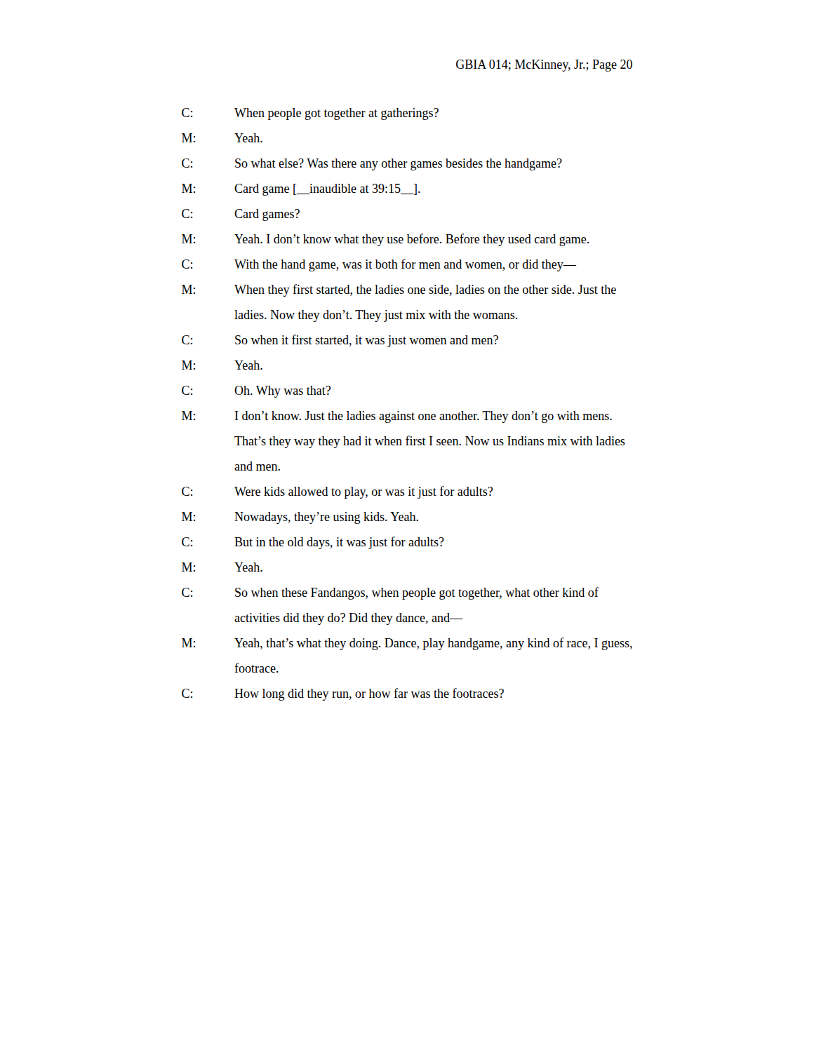GBIA 014; McKinney, Jr.; Page 20
| C: | When people got together at gatherings? |
| M: | Yeah. |
| C: | So what else? Was there any other games besides the handgame? |
| M: | Card game [__inaudible at 39:15__]. |
| C: | Card games? |
| M: | Yeah. I don’t know what they use before. Before they used card game. |
| C: | With the hand game, was it both for men and women, or did they— |
| M: | When they first started, the ladies one side, ladies on the other side. Just the ladies. Now they don’t. They just mix with the womans. |
| C: | So when it first started, it was just women and men? |
| M: | Yeah. |
| C: | Oh. Why was that? |
| M: | I don’t know. Just the ladies against one another. They don’t go with mens. That’s they way they had it when first I seen. Now us Indians mix with ladies and men. |
| C: | Were kids allowed to play, or was it just for adults? |
| M: | Nowadays, they’re using kids. Yeah. |
| C: | But in the old days, it was just for adults? |
| M: | Yeah. |
| C: | So when these Fandangos, when people got together, what other kind of activities did they do? Did they dance, and— |
| M: | Yeah, that’s what they doing. Dance, play handgame, any kind of race, I guess, footrace. |
| C: | How long did they run, or how far was the footraces? |